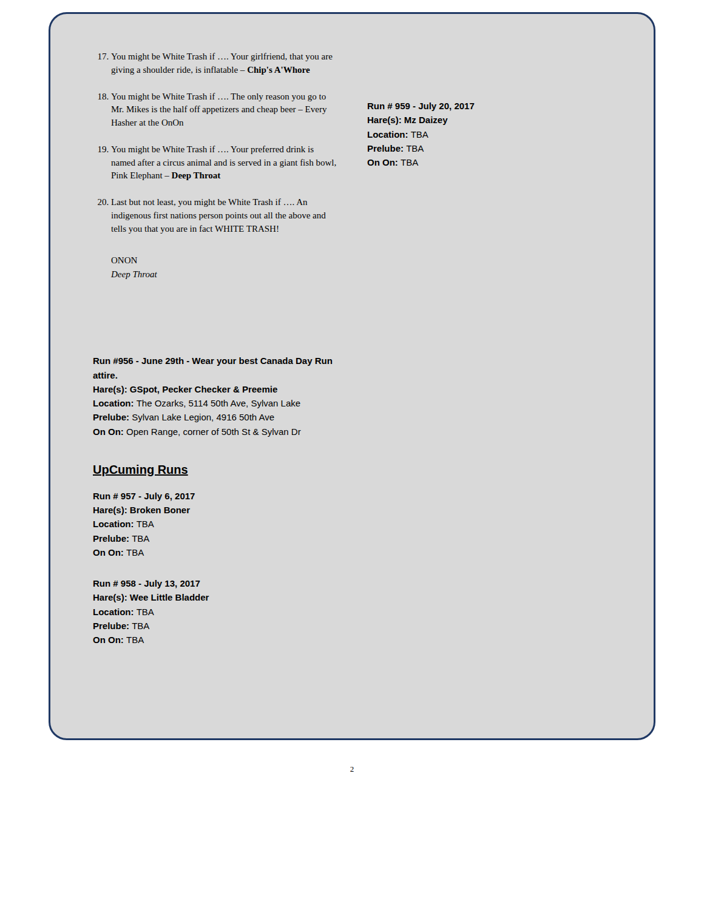You might be White Trash if …. Your girlfriend, that you are giving a shoulder ride, is inflatable – Chip's A'Whore
You might be White Trash if …. The only reason you go to Mr. Mikes is the half off appetizers and cheap beer – Every Hasher at the OnOn
You might be White Trash if …. Your preferred drink is named after a circus animal and is served in a giant fish bowl, Pink Elephant – Deep Throat
Last but not least, you might be White Trash if …. An indigenous first nations person points out all the above and tells you that you are in fact WHITE TRASH!
ONON
Deep Throat
Run #956 - June 29th - Wear your best Canada Day Run attire.
Hare(s): GSpot, Pecker Checker & Preemie
Location: The Ozarks, 5114 50th Ave, Sylvan Lake
Prelube: Sylvan Lake Legion, 4916 50th Ave
On On: Open Range, corner of 50th St & Sylvan Dr
UpCuming Runs
Run # 957 - July 6, 2017
Hare(s): Broken Boner
Location: TBA
Prelube: TBA
On On: TBA
Run # 958 - July 13, 2017
Hare(s): Wee Little Bladder
Location: TBA
Prelube: TBA
On On: TBA
Run # 959 - July 20, 2017
Hare(s): Mz Daizey
Location: TBA
Prelube: TBA
On On: TBA
2